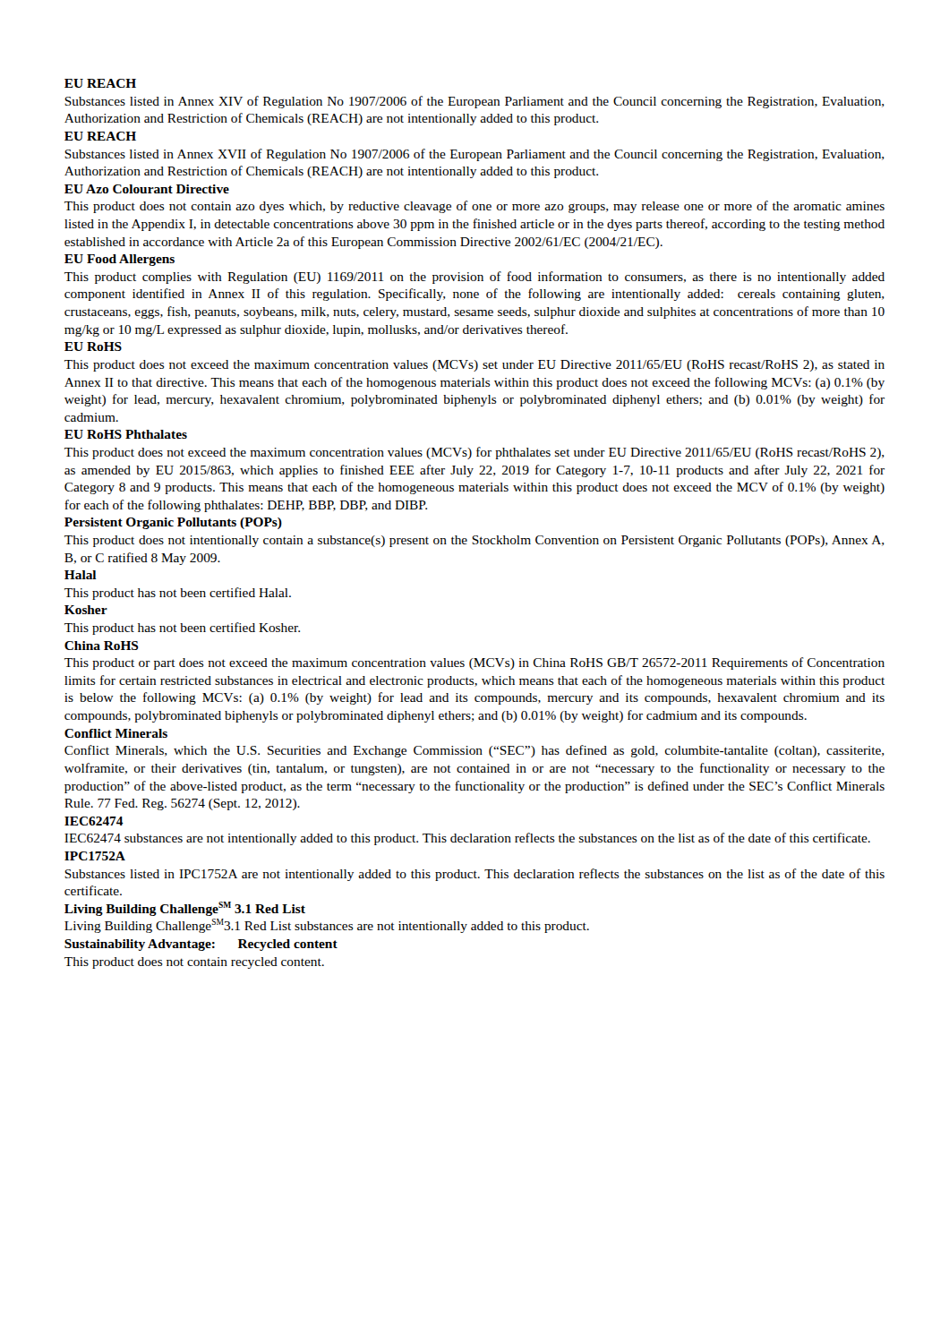EU REACH
Substances listed in Annex XIV of Regulation No 1907/2006 of the European Parliament and the Council concerning the Registration, Evaluation, Authorization and Restriction of Chemicals (REACH) are not intentionally added to this product.
EU REACH
Substances listed in Annex XVII of Regulation No 1907/2006 of the European Parliament and the Council concerning the Registration, Evaluation, Authorization and Restriction of Chemicals (REACH) are not intentionally added to this product.
EU Azo Colourant Directive
This product does not contain azo dyes which, by reductive cleavage of one or more azo groups, may release one or more of the aromatic amines listed in the Appendix I, in detectable concentrations above 30 ppm in the finished article or in the dyes parts thereof, according to the testing method established in accordance with Article 2a of this European Commission Directive 2002/61/EC (2004/21/EC).
EU Food Allergens
This product complies with Regulation (EU) 1169/2011 on the provision of food information to consumers, as there is no intentionally added component identified in Annex II of this regulation. Specifically, none of the following are intentionally added: cereals containing gluten, crustaceans, eggs, fish, peanuts, soybeans, milk, nuts, celery, mustard, sesame seeds, sulphur dioxide and sulphites at concentrations of more than 10 mg/kg or 10 mg/L expressed as sulphur dioxide, lupin, mollusks, and/or derivatives thereof.
EU RoHS
This product does not exceed the maximum concentration values (MCVs) set under EU Directive 2011/65/EU (RoHS recast/RoHS 2), as stated in Annex II to that directive. This means that each of the homogenous materials within this product does not exceed the following MCVs: (a) 0.1% (by weight) for lead, mercury, hexavalent chromium, polybrominated biphenyls or polybrominated diphenyl ethers; and (b) 0.01% (by weight) for cadmium.
EU RoHS Phthalates
This product does not exceed the maximum concentration values (MCVs) for phthalates set under EU Directive 2011/65/EU (RoHS recast/RoHS 2), as amended by EU 2015/863, which applies to finished EEE after July 22, 2019 for Category 1-7, 10-11 products and after July 22, 2021 for Category 8 and 9 products. This means that each of the homogeneous materials within this product does not exceed the MCV of 0.1% (by weight) for each of the following phthalates: DEHP, BBP, DBP, and DIBP.
Persistent Organic Pollutants (POPs)
This product does not intentionally contain a substance(s) present on the Stockholm Convention on Persistent Organic Pollutants (POPs), Annex A, B, or C ratified 8 May 2009.
Halal
This product has not been certified Halal.
Kosher
This product has not been certified Kosher.
China RoHS
This product or part does not exceed the maximum concentration values (MCVs) in China RoHS GB/T 26572-2011 Requirements of Concentration limits for certain restricted substances in electrical and electronic products, which means that each of the homogeneous materials within this product is below the following MCVs: (a) 0.1% (by weight) for lead and its compounds, mercury and its compounds, hexavalent chromium and its compounds, polybrominated biphenyls or polybrominated diphenyl ethers; and (b) 0.01% (by weight) for cadmium and its compounds.
Conflict Minerals
Conflict Minerals, which the U.S. Securities and Exchange Commission (“SEC”) has defined as gold, columbite-tantalite (coltan), cassiterite, wolframite, or their derivatives (tin, tantalum, or tungsten), are not contained in or are not “necessary to the functionality or necessary to the production” of the above-listed product, as the term “necessary to the functionality or the production” is defined under the SEC’s Conflict Minerals Rule. 77 Fed. Reg. 56274 (Sept. 12, 2012).
IEC62474
IEC62474 substances are not intentionally added to this product. This declaration reflects the substances on the list as of the date of this certificate.
IPC1752A
Substances listed in IPC1752A are not intentionally added to this product. This declaration reflects the substances on the list as of the date of this certificate.
Living Building ChallengeSM 3.1 Red List
Living Building ChallengeSM3.1 Red List substances are not intentionally added to this product.
Sustainability Advantage: Recycled content
This product does not contain recycled content.